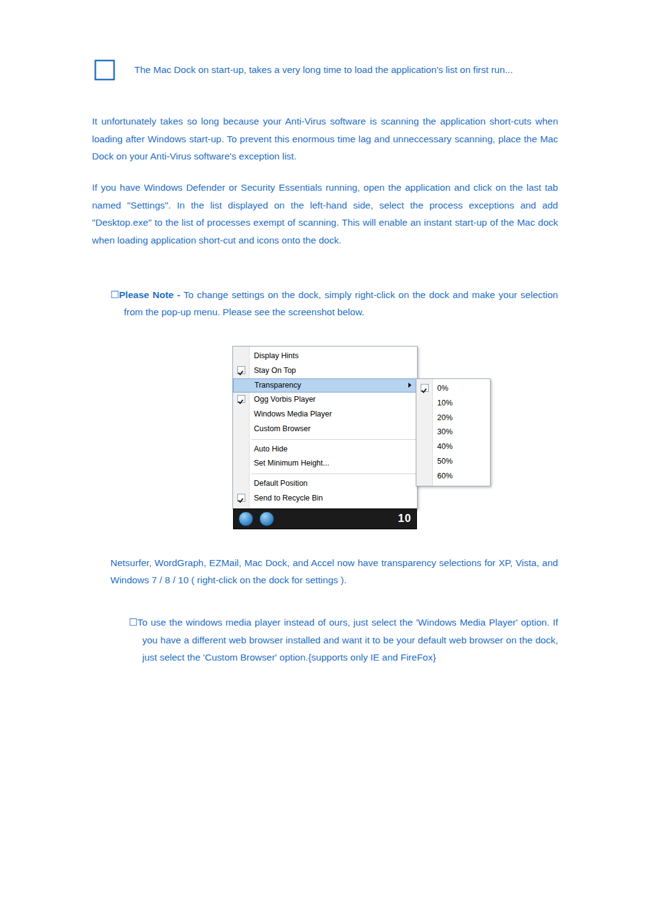☐
The Mac Dock on start-up, takes a very long time to load the application's list on first run...
It unfortunately takes so long because your Anti-Virus software is scanning the application short-cuts when loading after Windows start-up. To prevent this enormous time lag and unneccessary scanning, place the Mac Dock on your Anti-Virus software's exception list.
If you have Windows Defender or Security Essentials running, open the application and click on the last tab named "Settings". In the list displayed on the left-hand side, select the process exceptions and add "Desktop.exe" to the list of processes exempt of scanning. This will enable an instant start-up of the Mac dock when loading application short-cut and icons onto the dock.
☐Please Note - To change settings on the dock, simply right-click on the dock and make your selection from the pop-up menu. Please see the screenshot below.
Display Hints
Stay On Top
Transparency
Ogg Vorbis Player
Windows Media Player
Custom Browser
Auto Hide
Set Minimum Height...
Default Position
Send to Recycle Bin
0%
10%
20%
30%
40%
50%
60%
10
Netsurfer, WordGraph, EZMail, Mac Dock, and Accel now have transparency selections for XP, Vista, and Windows 7 / 8 / 10 ( right-click on the dock for settings ).
☐To use the windows media player instead of ours, just select the 'Windows Media Player' option. If you have a different web browser installed and want it to be your default web browser on the dock, just select the 'Custom Browser' option.{supports only IE and FireFox}